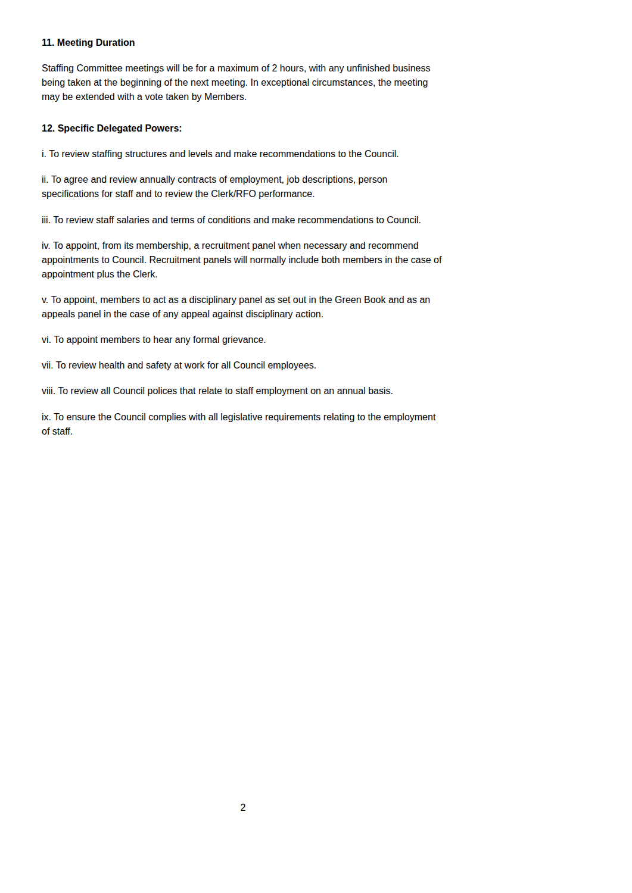11. Meeting Duration
Staffing Committee meetings will be for a maximum of 2 hours, with any unfinished business being taken at the beginning of the next meeting. In exceptional circumstances, the meeting may be extended with a vote taken by Members.
12. Specific Delegated Powers:
i. To review staffing structures and levels and make recommendations to the Council.
ii. To agree and review annually contracts of employment, job descriptions, person specifications for staff and to review the Clerk/RFO performance.
iii. To review staff salaries and terms of conditions and make recommendations to Council.
iv. To appoint, from its membership, a recruitment panel when necessary and recommend appointments to Council. Recruitment panels will normally include both members in the case of appointment plus the Clerk.
v. To appoint, members to act as a disciplinary panel as set out in the Green Book and as an appeals panel in the case of any appeal against disciplinary action.
vi. To appoint members to hear any formal grievance.
vii. To review health and safety at work for all Council employees.
viii. To review all Council polices that relate to staff employment on an annual basis.
ix. To ensure the Council complies with all legislative requirements relating to the employment of staff.
2